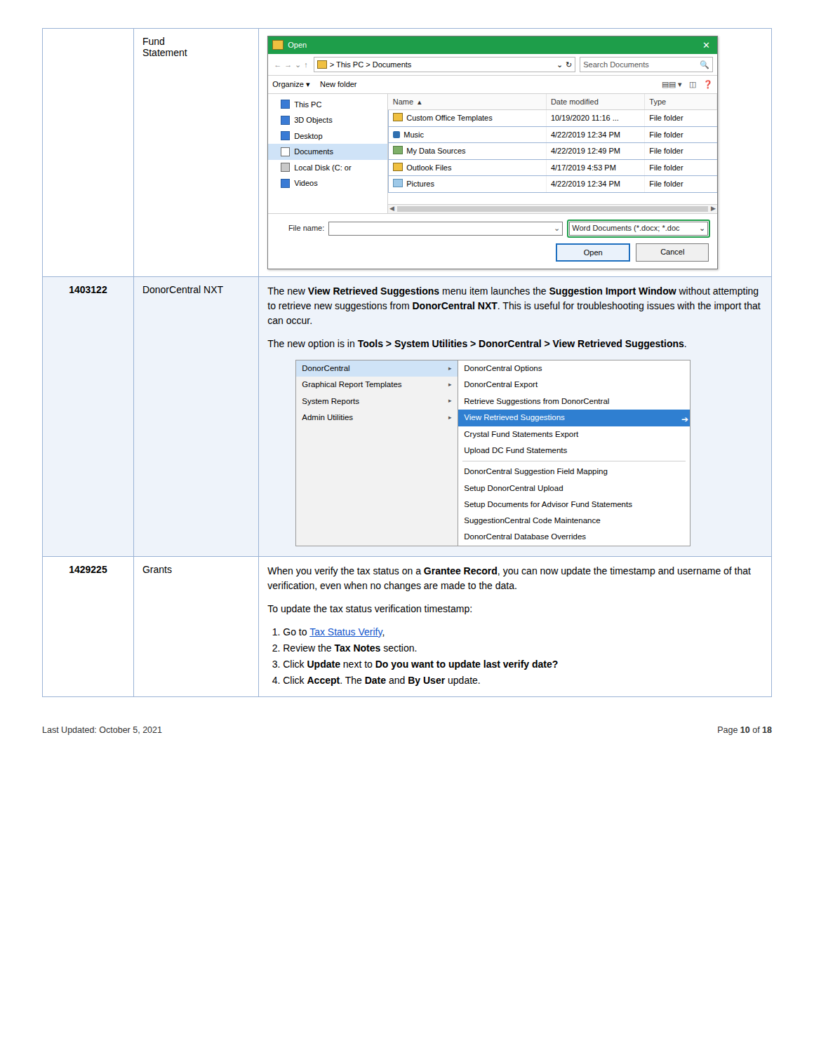| | Fund Statement | Open ✕ ← → ⌄ ↑ > This PC > Documents ⌄ ↻ Search Documents 🔍 Organize ▾ New folder ▤▤ ▾ ◫ ❓ This PC 3D Objects Desktop Documents Local Disk (C: or Videos / Name ▴ / Date modified / Type / / --- / --- / --- / / Custom Office Templates / 10/19/2020 11:16 ... / File folder / / Music / 4/22/2019 12:34 PM / File folder / / My Data Sources / 4/22/2019 12:49 PM / File folder / / Outlook Files / 4/17/2019 4:53 PM / File folder / / Pictures / 4/22/2019 12:34 PM / File folder / ◀ ▶ File name: ⌄ Word Documents (*.docx; *.doc ⌄ Open Cancel |
| 1403122 | DonorCentral NXT | The new View Retrieved Suggestions menu item launches the Suggestion Import Window without attempting to retrieve new suggestions from DonorCentral NXT . This is useful for troubleshooting issues with the import that can occur. The new option is in Tools > System Utilities > DonorCentral > View Retrieved Suggestions . DonorCentral ▸ Graphical Report Templates ▸ System Reports ▸ Admin Utilities ▸ DonorCentral Options DonorCentral Export Retrieve Suggestions from DonorCentral View Retrieved Suggestions ➔ Crystal Fund Statements Export Upload DC Fund Statements DonorCentral Suggestion Field Mapping Setup DonorCentral Upload Setup Documents for Advisor Fund Statements SuggestionCentral Code Maintenance DonorCentral Database Overrides |
| 1429225 | Grants | When you verify the tax status on a Grantee Record , you can now update the timestamp and username of that verification, even when no changes are made to the data. To update the tax status verification timestamp: Go to Tax Status Verify , Review the Tax Notes section. Click Update next to Do you want to update last verify date? Click Accept . The Date and By User update. |
Last Updated: October 5, 2021
Page 10 of 18